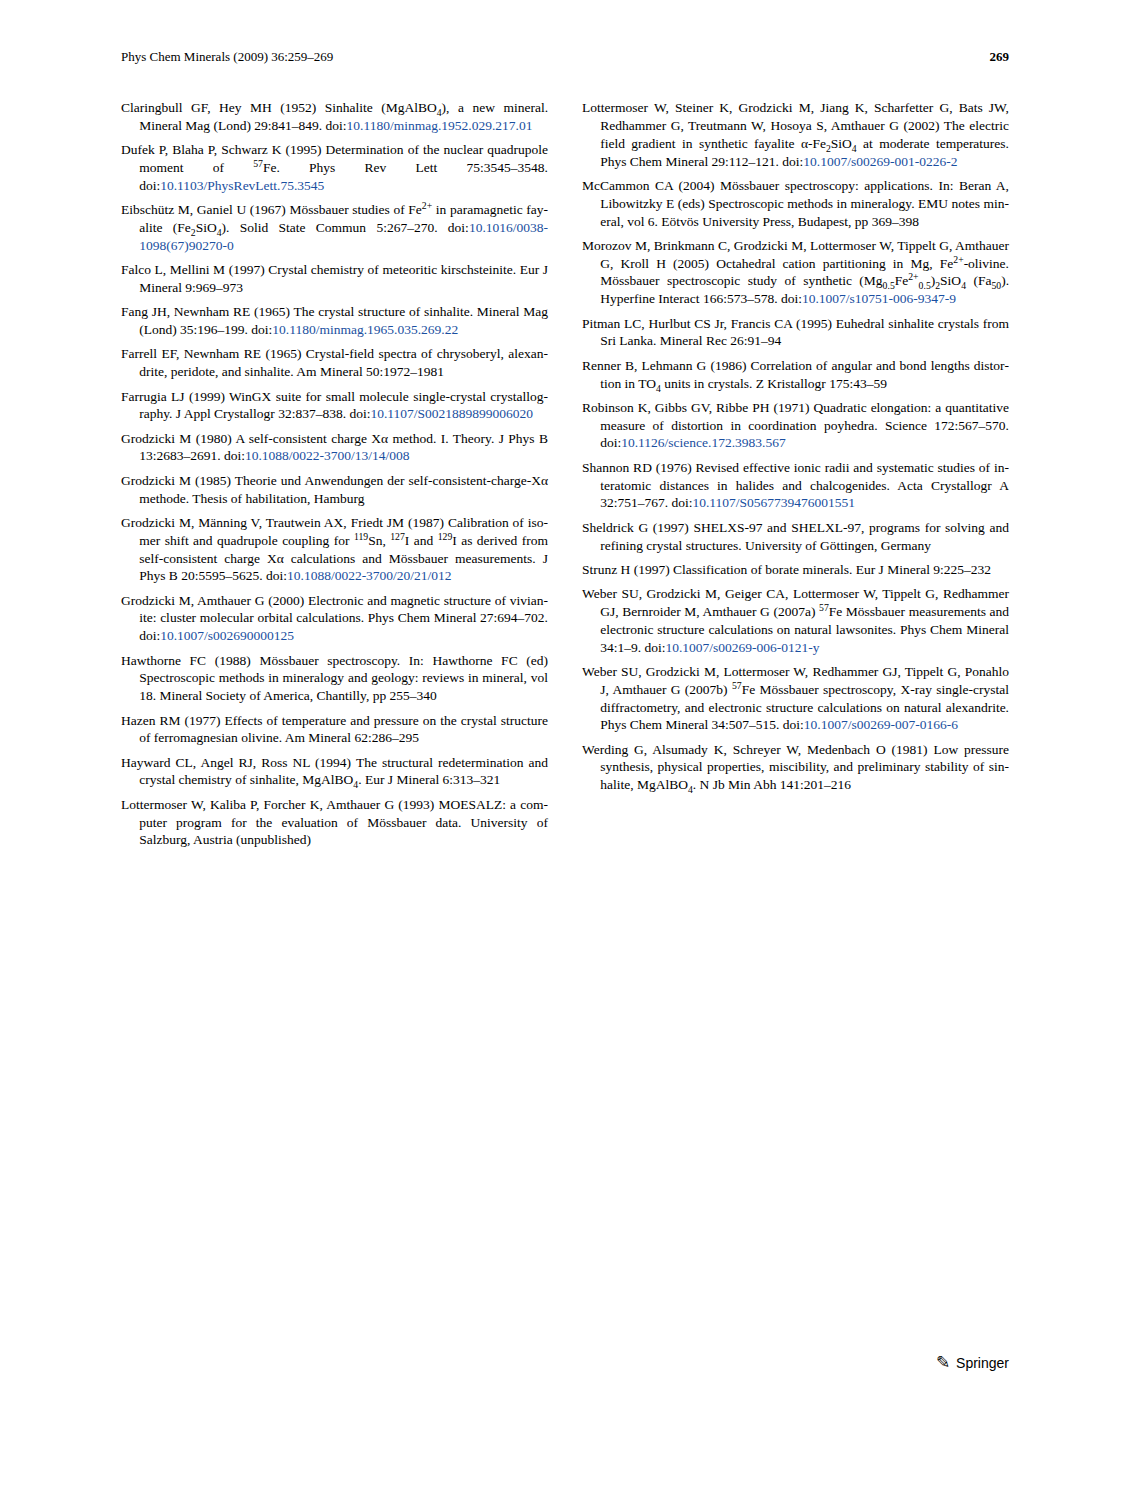Phys Chem Minerals (2009) 36:259–269
269
Claringbull GF, Hey MH (1952) Sinhalite (MgAlBO4), a new mineral. Mineral Mag (Lond) 29:841–849. doi:10.1180/minmag.1952.029.217.01
Dufek P, Blaha P, Schwarz K (1995) Determination of the nuclear quadrupole moment of 57Fe. Phys Rev Lett 75:3545–3548. doi:10.1103/PhysRevLett.75.3545
Eibschütz M, Ganiel U (1967) Mössbauer studies of Fe2+ in paramagnetic fayalite (Fe2SiO4). Solid State Commun 5:267–270. doi:10.1016/0038-1098(67)90270-0
Falco L, Mellini M (1997) Crystal chemistry of meteoritic kirschsteinite. Eur J Mineral 9:969–973
Fang JH, Newnham RE (1965) The crystal structure of sinhalite. Mineral Mag (Lond) 35:196–199. doi:10.1180/minmag.1965.035.269.22
Farrell EF, Newnham RE (1965) Crystal-field spectra of chrysoberyl, alexandrite, peridote, and sinhalite. Am Mineral 50:1972–1981
Farrugia LJ (1999) WinGX suite for small molecule single-crystal crystallography. J Appl Crystallogr 32:837–838. doi:10.1107/S0021889899006020
Grodzicki M (1980) A self-consistent charge Xα method. I. Theory. J Phys B 13:2683–2691. doi:10.1088/0022-3700/13/14/008
Grodzicki M (1985) Theorie und Anwendungen der self-consistent-charge-Xα methode. Thesis of habilitation, Hamburg
Grodzicki M, Männing V, Trautwein AX, Friedt JM (1987) Calibration of isomer shift and quadrupole coupling for 119Sn, 127I and 129I as derived from self-consistent charge Xα calculations and Mössbauer measurements. J Phys B 20:5595–5625. doi:10.1088/0022-3700/20/21/012
Grodzicki M, Amthauer G (2000) Electronic and magnetic structure of vivianite: cluster molecular orbital calculations. Phys Chem Mineral 27:694–702. doi:10.1007/s002690000125
Hawthorne FC (1988) Mössbauer spectroscopy. In: Hawthorne FC (ed) Spectroscopic methods in mineralogy and geology: reviews in mineral, vol 18. Mineral Society of America, Chantilly, pp 255–340
Hazen RM (1977) Effects of temperature and pressure on the crystal structure of ferromagnesian olivine. Am Mineral 62:286–295
Hayward CL, Angel RJ, Ross NL (1994) The structural redetermination and crystal chemistry of sinhalite, MgAlBO4. Eur J Mineral 6:313–321
Lottermoser W, Kaliba P, Forcher K, Amthauer G (1993) MOESALZ: a computer program for the evaluation of Mössbauer data. University of Salzburg, Austria (unpublished)
Lottermoser W, Steiner K, Grodzicki M, Jiang K, Scharfetter G, Bats JW, Redhammer G, Treutmann W, Hosoya S, Amthauer G (2002) The electric field gradient in synthetic fayalite α-Fe2SiO4 at moderate temperatures. Phys Chem Mineral 29:112–121. doi:10.1007/s00269-001-0226-2
McCammon CA (2004) Mössbauer spectroscopy: applications. In: Beran A, Libowitzky E (eds) Spectroscopic methods in mineralogy. EMU notes mineral, vol 6. Eötvös University Press, Budapest, pp 369–398
Morozov M, Brinkmann C, Grodzicki M, Lottermoser W, Tippelt G, Amthauer G, Kroll H (2005) Octahedral cation partitioning in Mg, Fe2+-olivine. Mössbauer spectroscopic study of synthetic (Mg0.5Fe2+0.5)2SiO4 (Fa50). Hyperfine Interact 166:573–578. doi:10.1007/s10751-006-9347-9
Pitman LC, Hurlbut CS Jr, Francis CA (1995) Euhedral sinhalite crystals from Sri Lanka. Mineral Rec 26:91–94
Renner B, Lehmann G (1986) Correlation of angular and bond lengths distortion in TO4 units in crystals. Z Kristallogr 175:43–59
Robinson K, Gibbs GV, Ribbe PH (1971) Quadratic elongation: a quantitative measure of distortion in coordination poyhedra. Science 172:567–570. doi:10.1126/science.172.3983.567
Shannon RD (1976) Revised effective ionic radii and systematic studies of interatomic distances in halides and chalcogenides. Acta Crystallogr A 32:751–767. doi:10.1107/S0567739476001551
Sheldrick G (1997) SHELXS-97 and SHELXL-97, programs for solving and refining crystal structures. University of Göttingen, Germany
Strunz H (1997) Classification of borate minerals. Eur J Mineral 9:225–232
Weber SU, Grodzicki M, Geiger CA, Lottermoser W, Tippelt G, Redhammer GJ, Bernroider M, Amthauer G (2007a) 57Fe Mössbauer measurements and electronic structure calculations on natural lawsonites. Phys Chem Mineral 34:1–9. doi:10.1007/s00269-006-0121-y
Weber SU, Grodzicki M, Lottermoser W, Redhammer GJ, Tippelt G, Ponahlo J, Amthauer G (2007b) 57Fe Mössbauer spectroscopy, X-ray single-crystal diffractometry, and electronic structure calculations on natural alexandrite. Phys Chem Mineral 34:507–515. doi:10.1007/s00269-007-0166-6
Werding G, Alsumady K, Schreyer W, Medenbach O (1981) Low pressure synthesis, physical properties, miscibility, and preliminary stability of sinhalite, MgAlBO4. N Jb Min Abh 141:201–216
✎ Springer